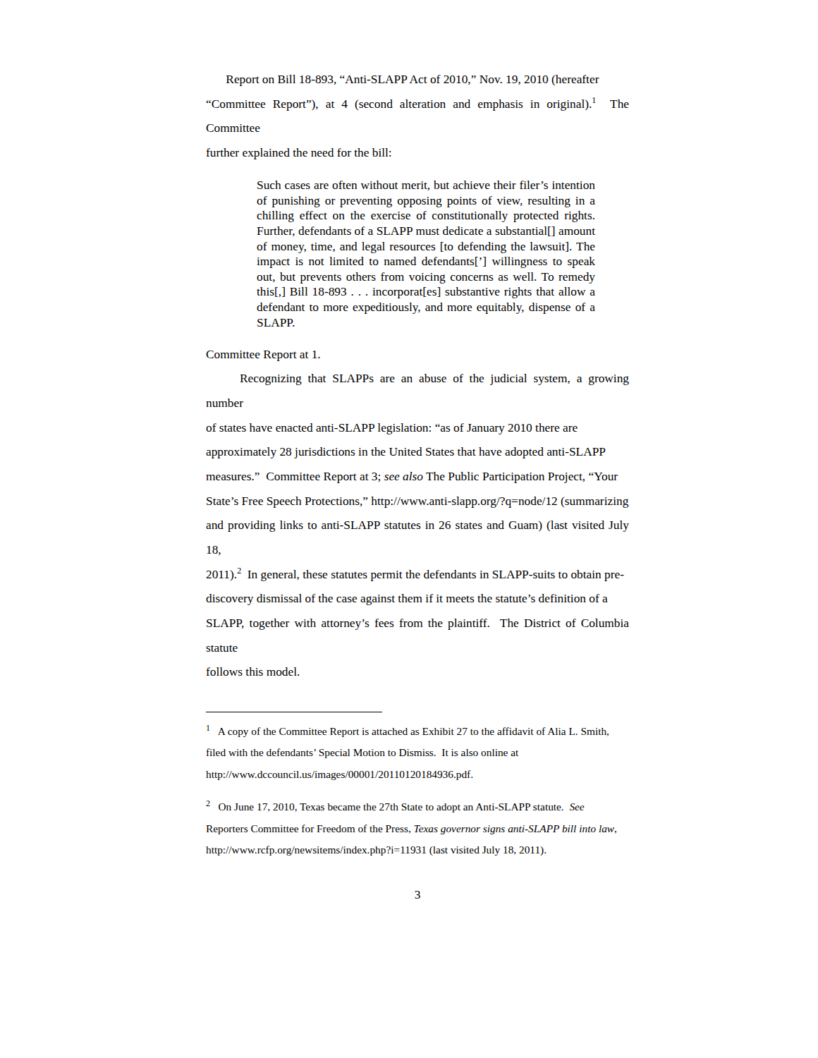Report on Bill 18-893, “Anti-SLAPP Act of 2010,” Nov. 19, 2010 (hereafter
“Committee Report”), at 4 (second alteration and emphasis in original).1 The Committee
further explained the need for the bill:
Such cases are often without merit, but achieve their filer’s intention of punishing or preventing opposing points of view, resulting in a chilling effect on the exercise of constitutionally protected rights. Further, defendants of a SLAPP must dedicate a substantial[] amount of money, time, and legal resources [to defending the lawsuit]. The impact is not limited to named defendants[’] willingness to speak out, but prevents others from voicing concerns as well. To remedy this[,] Bill 18-893 . . . incorporat[es] substantive rights that allow a defendant to more expeditiously, and more equitably, dispense of a SLAPP.
Committee Report at 1.
Recognizing that SLAPPs are an abuse of the judicial system, a growing number
of states have enacted anti-SLAPP legislation: “as of January 2010 there are
approximately 28 jurisdictions in the United States that have adopted anti-SLAPP
measures.” Committee Report at 3; see also The Public Participation Project, “Your
State’s Free Speech Protections,” http://www.anti-slapp.org/?q=node/12 (summarizing
and providing links to anti-SLAPP statutes in 26 states and Guam) (last visited July 18,
2011).2 In general, these statutes permit the defendants in SLAPP-suits to obtain pre-
discovery dismissal of the case against them if it meets the statute’s definition of a
SLAPP, together with attorney’s fees from the plaintiff. The District of Columbia statute
follows this model.
1 A copy of the Committee Report is attached as Exhibit 27 to the affidavit of Alia L. Smith, filed with the defendants’ Special Motion to Dismiss. It is also online at http://www.dccouncil.us/images/00001/20110120184936.pdf.
2 On June 17, 2010, Texas became the 27th State to adopt an Anti-SLAPP statute. See Reporters Committee for Freedom of the Press, Texas governor signs anti-SLAPP bill into law, http://www.rcfp.org/newsitems/index.php?i=11931 (last visited July 18, 2011).
3